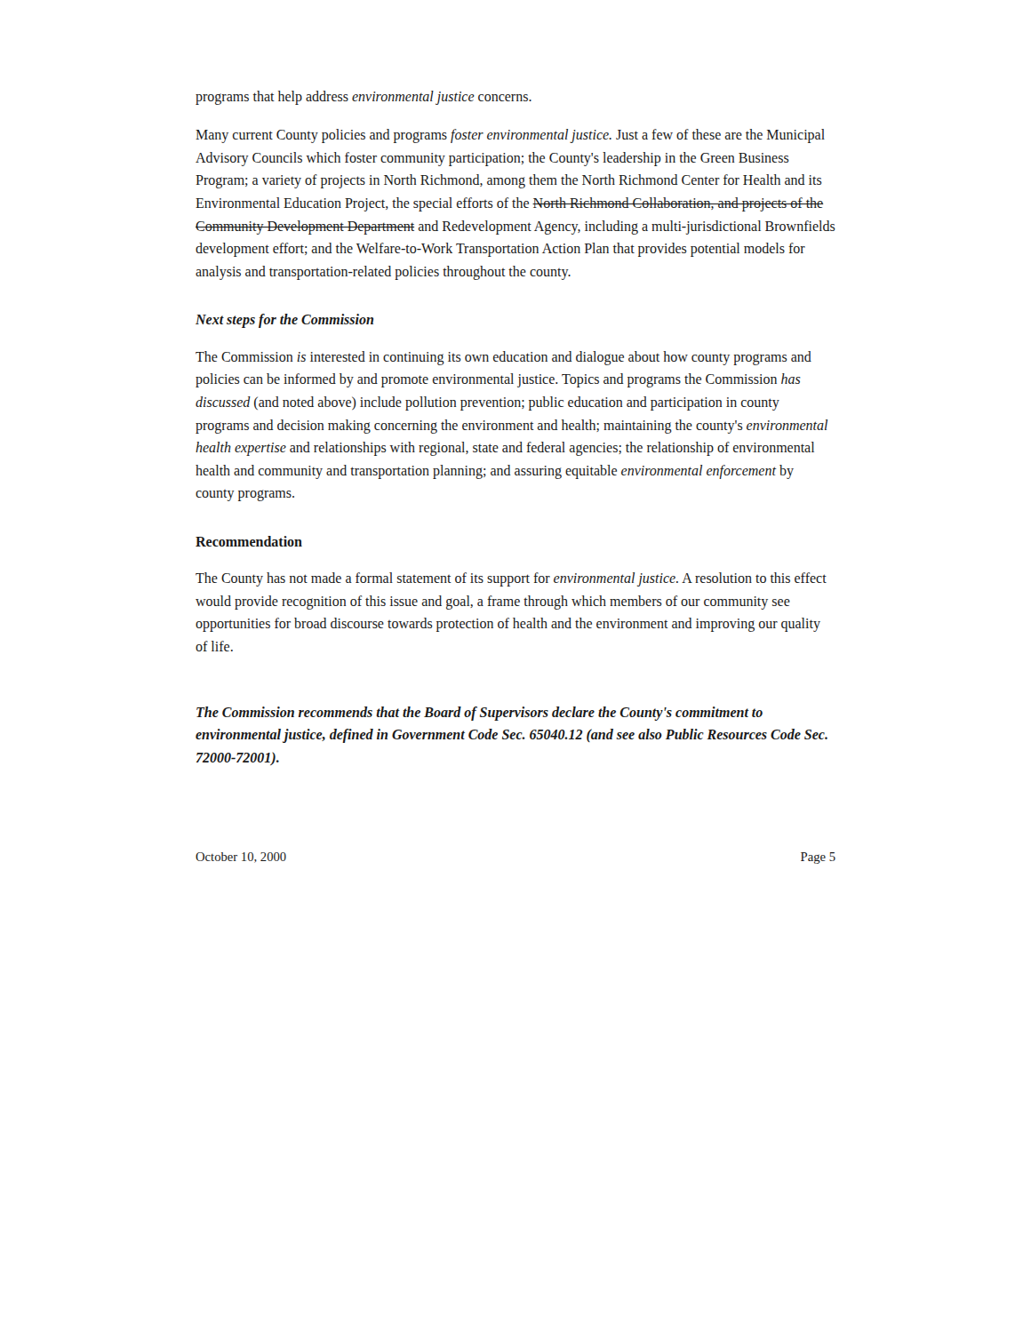programs that help address environmental justice concerns.
Many current County policies and programs foster environmental justice. Just a few of these are the Municipal Advisory Councils which foster community participation; the County's leadership in the Green Business Program; a variety of projects in North Richmond, among them the North Richmond Center for Health and its Environmental Education Project, the special efforts of the North Richmond Collaboration, and projects of the Community Development Department and Redevelopment Agency, including a multi-jurisdictional Brownfields development effort; and the Welfare-to-Work Transportation Action Plan that provides potential models for analysis and transportation-related policies throughout the county.
Next steps for the Commission
The Commission is interested in continuing its own education and dialogue about how county programs and policies can be informed by and promote environmental justice. Topics and programs the Commission has discussed (and noted above) include pollution prevention; public education and participation in county programs and decision making concerning the environment and health; maintaining the county's environmental health expertise and relationships with regional, state and federal agencies; the relationship of environmental health and community and transportation planning; and assuring equitable environmental enforcement by county programs.
Recommendation
The County has not made a formal statement of its support for environmental justice. A resolution to this effect would provide recognition of this issue and goal, a frame through which members of our community see opportunities for broad discourse towards protection of health and the environment and improving our quality of life.
The Commission recommends that the Board of Supervisors declare the County's commitment to environmental justice, defined in Government Code Sec. 65040.12 (and see also Public Resources Code Sec. 72000-72001).
October 10, 2000 Page 5